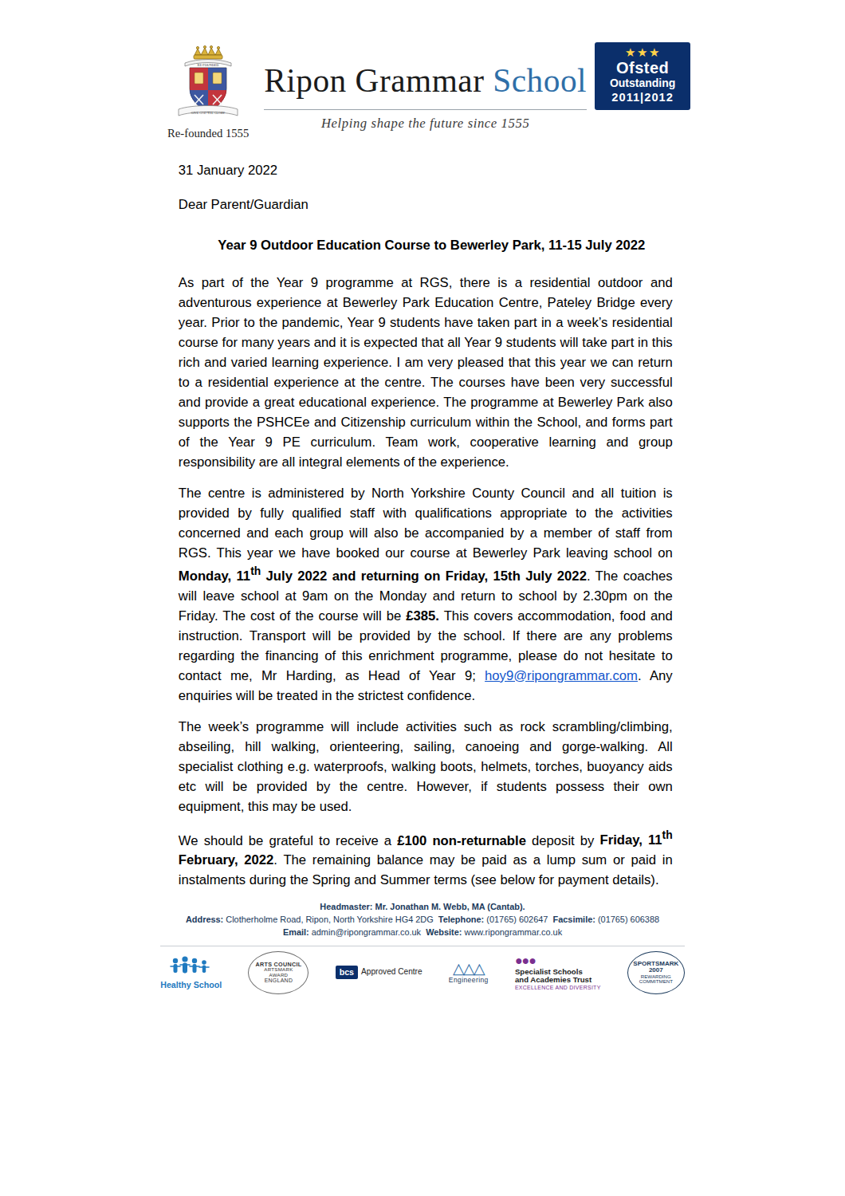RE-FOUNDED GIVE GOD THE GLORY
Re-founded 1555
Ripon Grammar School
Helping shape the future since 1555
★★★
Ofsted
Outstanding
2011|2012
31 January 2022
Dear Parent/Guardian
Year 9 Outdoor Education Course to Bewerley Park, 11-15 July 2022
As part of the Year 9 programme at RGS, there is a residential outdoor and adventurous experience at Bewerley Park Education Centre, Pateley Bridge every year. Prior to the pandemic, Year 9 students have taken part in a week’s residential course for many years and it is expected that all Year 9 students will take part in this rich and varied learning experience. I am very pleased that this year we can return to a residential experience at the centre. The courses have been very successful and provide a great educational experience. The programme at Bewerley Park also supports the PSHCEe and Citizenship curriculum within the School, and forms part of the Year 9 PE curriculum. Team work, cooperative learning and group responsibility are all integral elements of the experience.
The centre is administered by North Yorkshire County Council and all tuition is provided by fully qualified staff with qualifications appropriate to the activities concerned and each group will also be accompanied by a member of staff from RGS. This year we have booked our course at Bewerley Park leaving school on Monday, 11th July 2022 and returning on Friday, 15th July 2022. The coaches will leave school at 9am on the Monday and return to school by 2.30pm on the Friday. The cost of the course will be £385. This covers accommodation, food and instruction. Transport will be provided by the school. If there are any problems regarding the financing of this enrichment programme, please do not hesitate to contact me, Mr Harding, as Head of Year 9; hoy9@ripongrammar.com. Any enquiries will be treated in the strictest confidence.
The week’s programme will include activities such as rock scrambling/climbing, abseiling, hill walking, orienteering, sailing, canoeing and gorge-walking. All specialist clothing e.g. waterproofs, walking boots, helmets, torches, buoyancy aids etc will be provided by the centre. However, if students possess their own equipment, this may be used.
We should be grateful to receive a £100 non-returnable deposit by Friday, 11th February, 2022. The remaining balance may be paid as a lump sum or paid in instalments during the Spring and Summer terms (see below for payment details).
Headmaster: Mr. Jonathan M. Webb, MA (Cantab).
Address: Clotherholme Road, Ripon, North Yorkshire HG4 2DG Telephone: (01765) 602647 Facsimile: (01765) 606388
Email: admin@ripongrammar.co.uk Website: www.ripongrammar.co.uk
Healthy School
ARTS COUNCIL
ARTSMARK
AWARD
ENGLAND
bcs
Approved Centre
△△△
Engineering
●●●
Specialist Schools
and Academies Trust
EXCELLENCE AND DIVERSITY
SPORTSMARK 2007
REWARDING
COMMITMENT